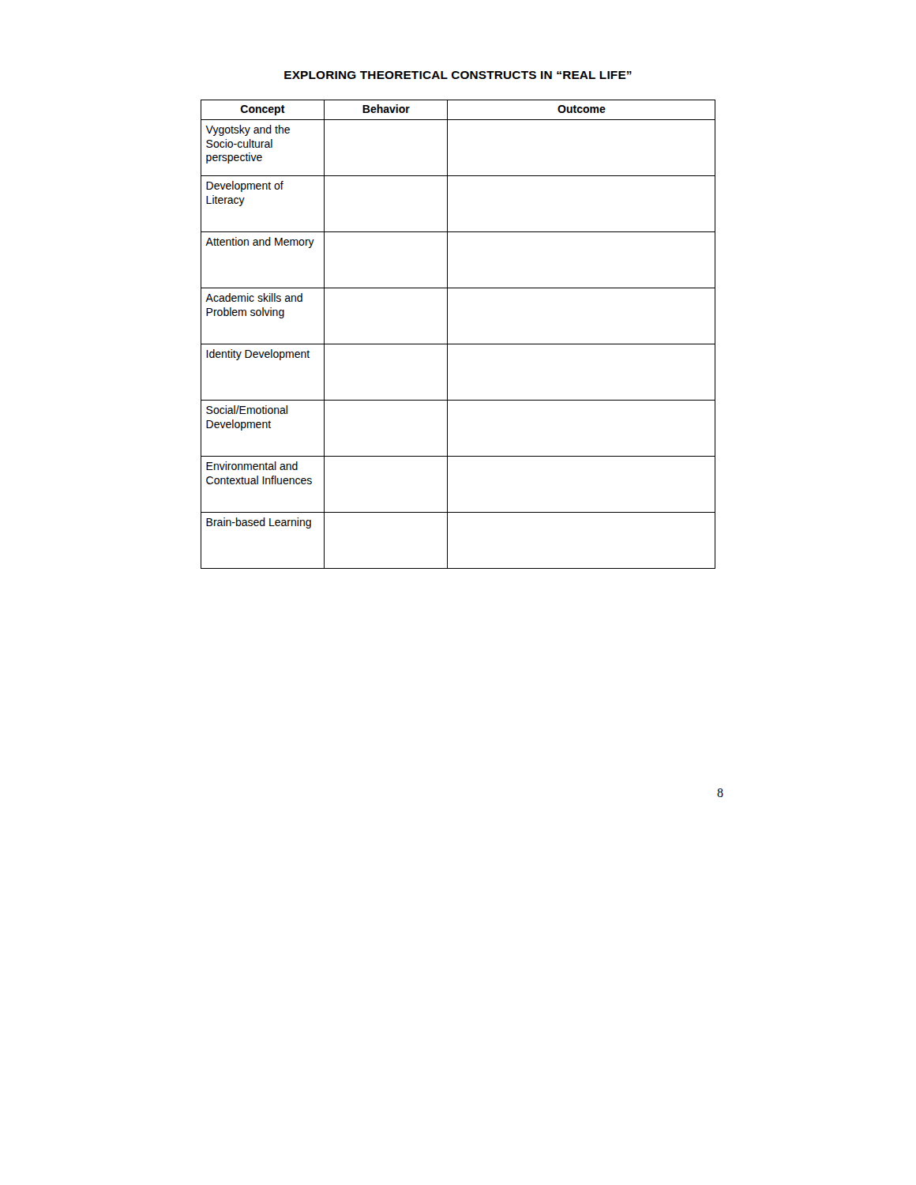Exploring Theoretical Constructs in “Real Life”
| Concept | Behavior | Outcome |
| --- | --- | --- |
| Vygotsky and the Socio-cultural perspective | | |
| Development of Literacy | | |
| Attention and Memory | | |
| Academic skills and Problem solving | | |
| Identity Development | | |
| Social/Emotional Development | | |
| Environmental and Contextual Influences | | |
| Brain-based Learning | | |
8